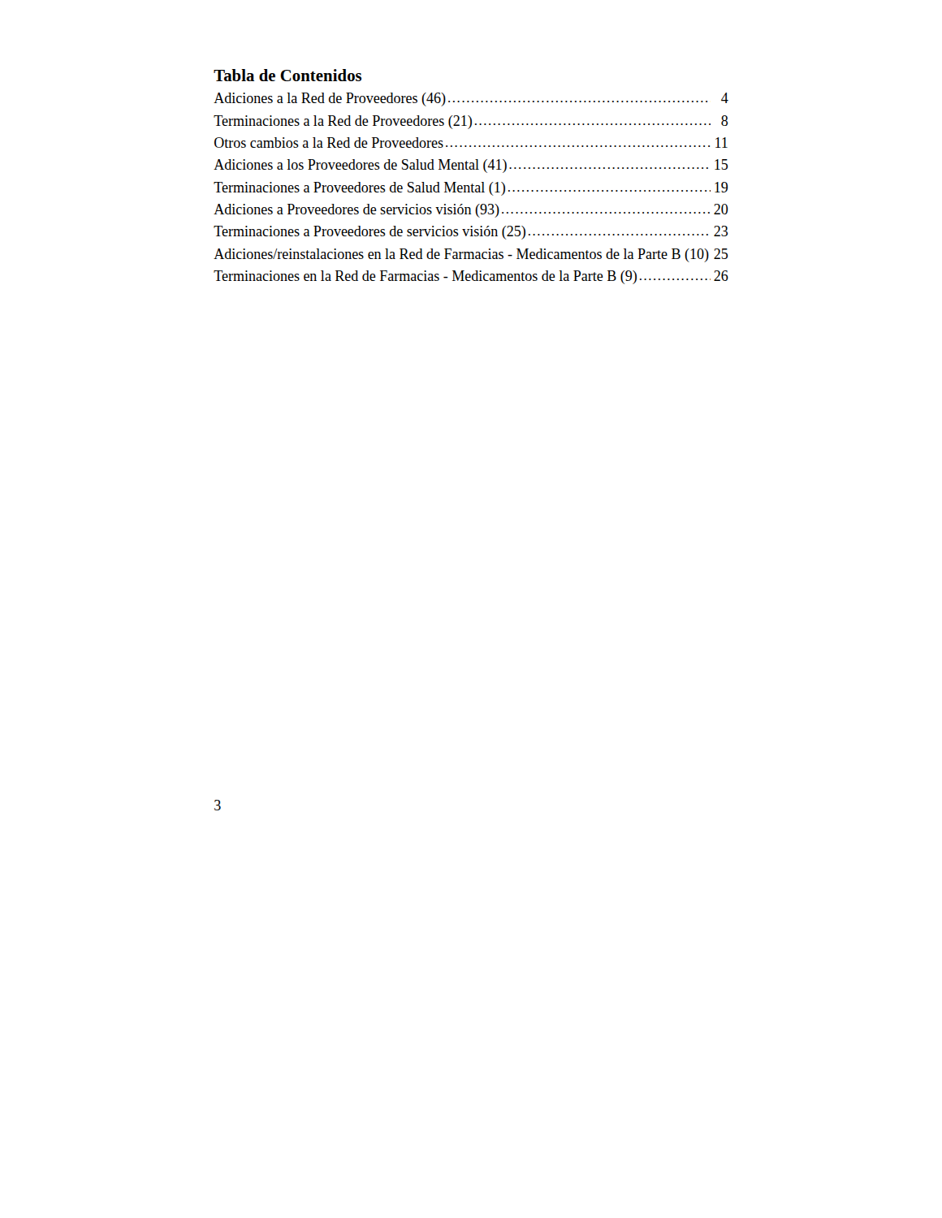Tabla de Contenidos
Adiciones a la Red de Proveedores (46) .................................................................................................................................................................. 4
Terminaciones a la Red de Proveedores (21) .................................................................................................................................................................. 8
Otros cambios a la Red de Proveedores .................................................................................................................................................................. 11
Adiciones a los Proveedores de Salud Mental (41) .................................................................................................................................................................. 15
Terminaciones a Proveedores de Salud Mental (1) .................................................................................................................................................................. 19
Adiciones a Proveedores de servicios visión (93) .................................................................................................................................................................. 20
Terminaciones a Proveedores de servicios visión (25) .................................................................................................................................................................. 23
Adiciones/reinstalaciones en la Red de Farmacias - Medicamentos de la Parte B (10) .................................................................................................................................................................. 25
Terminaciones en la Red de Farmacias - Medicamentos de la Parte B (9) .................................................................................................................................................................. 26
3